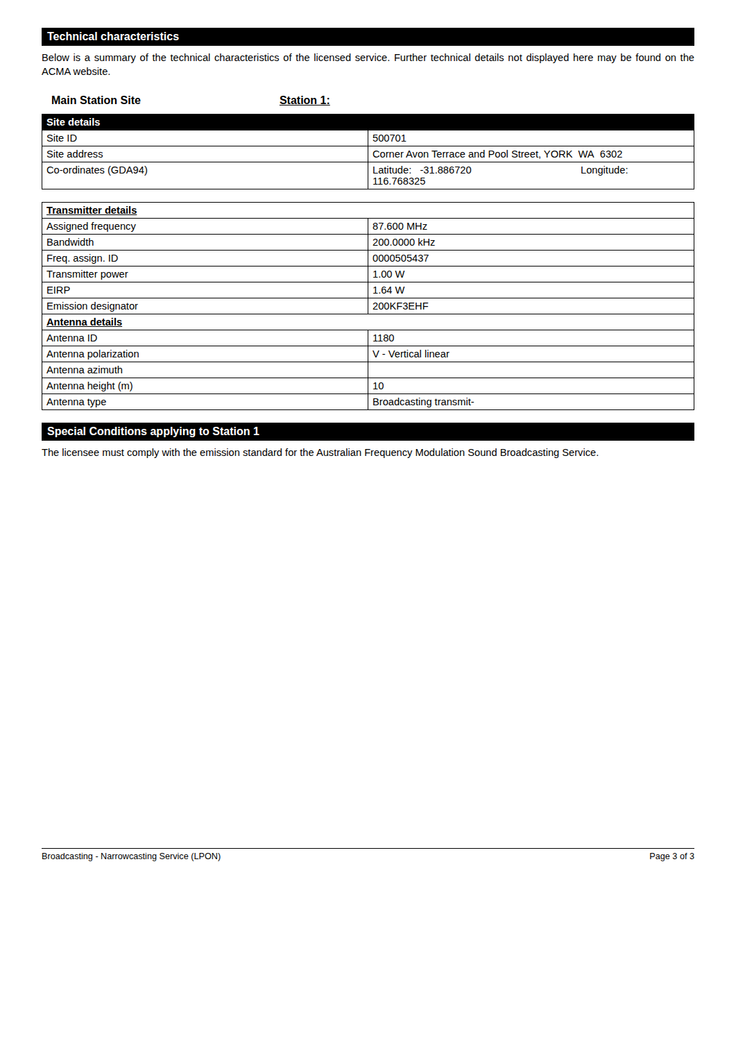Technical characteristics
Below is a summary of the technical characteristics of the licensed service. Further technical details not displayed here may be found on the ACMA website.
Main Station Site Station 1:
| Site details |
| Site ID | 500701 |
| Site address | Corner Avon Terrace and Pool Street, YORK WA 6302 |
| Co-ordinates (GDA94) | Latitude: -31.886720 Longitude: 116.768325 |
| Transmitter details |
| Assigned frequency | 87.600 MHz |
| Bandwidth | 200.0000 kHz |
| Freq. assign. ID | 0000505437 |
| Transmitter power | 1.00 W |
| EIRP | 1.64 W |
| Emission designator | 200KF3EHF |
| Antenna details |
| Antenna ID | 1180 |
| Antenna polarization | V - Vertical linear |
| Antenna azimuth | |
| Antenna height (m) | 10 |
| Antenna type | Broadcasting transmit- |
Special Conditions applying to Station 1
The licensee must comply with the emission standard for the Australian Frequency Modulation Sound Broadcasting Service.
Broadcasting - Narrowcasting Service (LPON) Page 3 of 3